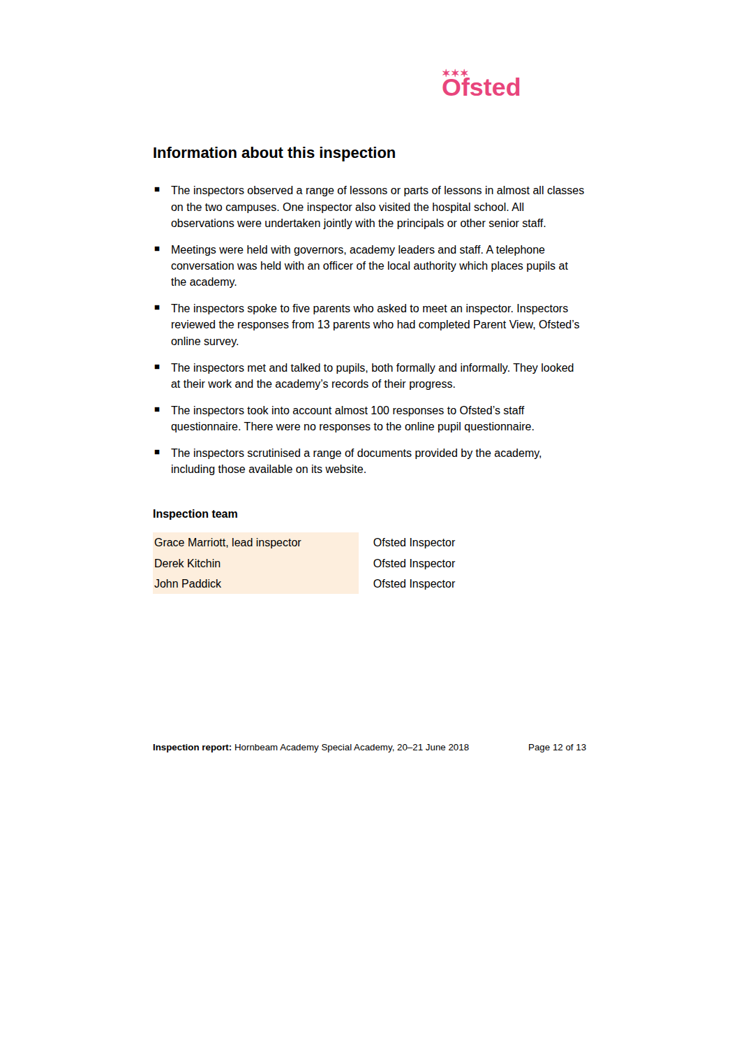Information about this inspection
The inspectors observed a range of lessons or parts of lessons in almost all classes on the two campuses. One inspector also visited the hospital school. All observations were undertaken jointly with the principals or other senior staff.
Meetings were held with governors, academy leaders and staff. A telephone conversation was held with an officer of the local authority which places pupils at the academy.
The inspectors spoke to five parents who asked to meet an inspector. Inspectors reviewed the responses from 13 parents who had completed Parent View, Ofsted’s online survey.
The inspectors met and talked to pupils, both formally and informally. They looked at their work and the academy’s records of their progress.
The inspectors took into account almost 100 responses to Ofsted’s staff questionnaire. There were no responses to the online pupil questionnaire.
The inspectors scrutinised a range of documents provided by the academy, including those available on its website.
Inspection team
| Grace Marriott, lead inspector | Ofsted Inspector |
| Derek Kitchin | Ofsted Inspector |
| John Paddick | Ofsted Inspector |
Inspection report: Hornbeam Academy Special Academy, 20–21 June 2018
Page 12 of 13